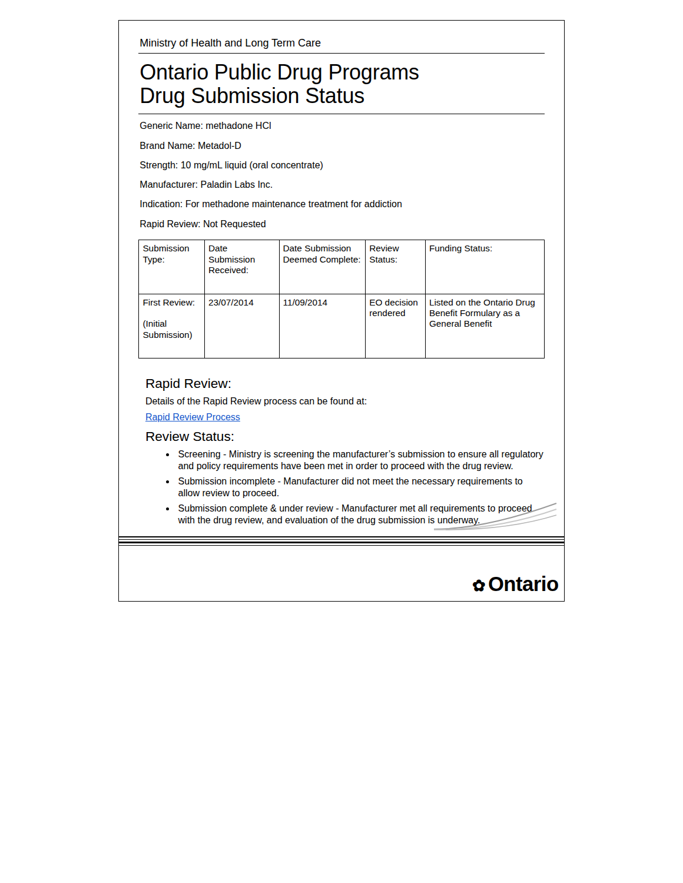Ministry of Health and Long Term Care
Ontario Public Drug Programs
Drug Submission Status
Generic Name: methadone HCl
Brand Name: Metadol-D
Strength: 10 mg/mL liquid (oral concentrate)
Manufacturer: Paladin Labs Inc.
Indication: For methadone maintenance treatment for addiction
Rapid Review: Not Requested
| Submission Type: | Date Submission Received: | Date Submission Deemed Complete: | Review Status: | Funding Status: |
| --- | --- | --- | --- | --- |
| First Review: (Initial Submission) | 23/07/2014 | 11/09/2014 | EO decision rendered | Listed on the Ontario Drug Benefit Formulary as a General Benefit |
Rapid Review:
Details of the Rapid Review process can be found at:
Rapid Review Process
Review Status:
Screening - Ministry is screening the manufacturer’s submission to ensure all regulatory and policy requirements have been met in order to proceed with the drug review.
Submission incomplete - Manufacturer did not meet the necessary requirements to allow review to proceed.
Submission complete & under review - Manufacturer met all requirements to proceed with the drug review, and evaluation of the drug submission is underway.
✿Ontario